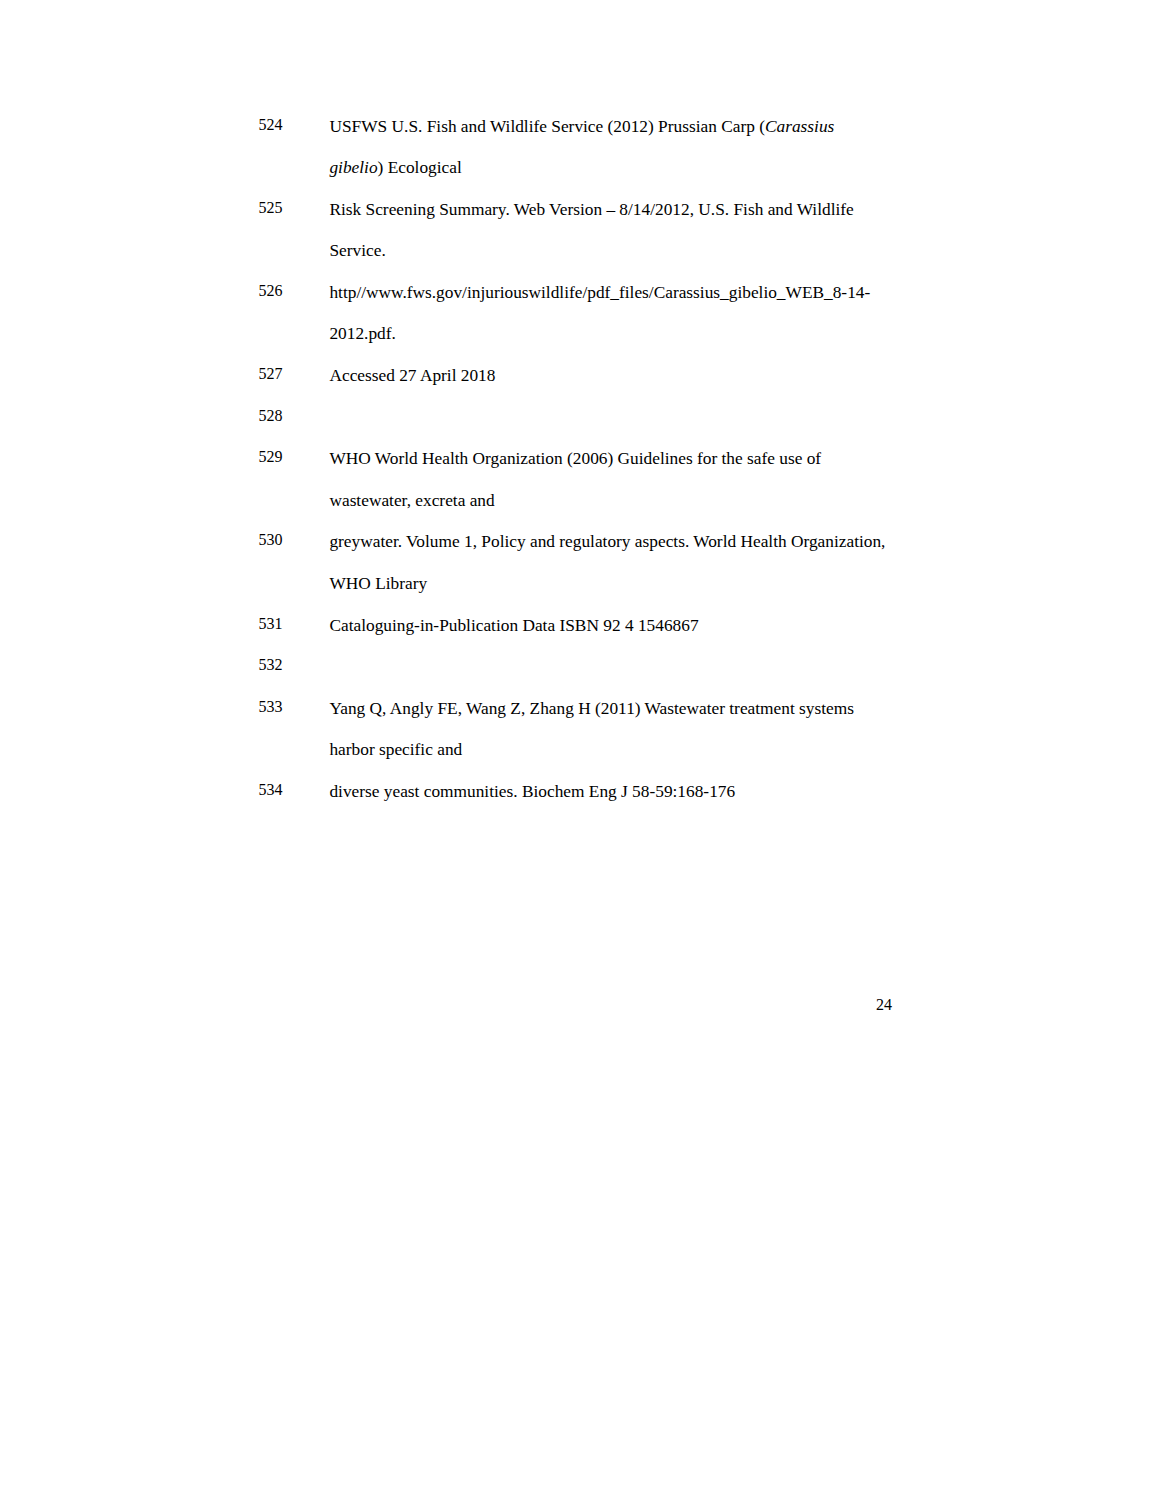524 USFWS U.S. Fish and Wildlife Service (2012) Prussian Carp (Carassius gibelio) Ecological
525 Risk Screening Summary. Web Version – 8/14/2012, U.S. Fish and Wildlife Service.
526 http//www.fws.gov/injuriouswildlife/pdf_files/Carassius_gibelio_WEB_8-14-2012.pdf.
527 Accessed 27 April 2018
528
529 WHO World Health Organization (2006) Guidelines for the safe use of wastewater, excreta and
530 greywater. Volume 1, Policy and regulatory aspects. World Health Organization, WHO Library
531 Cataloguing-in-Publication Data ISBN 92 4 1546867
532
533 Yang Q, Angly FE, Wang Z, Zhang H (2011) Wastewater treatment systems harbor specific and
534 diverse yeast communities. Biochem Eng J 58-59:168-176
24